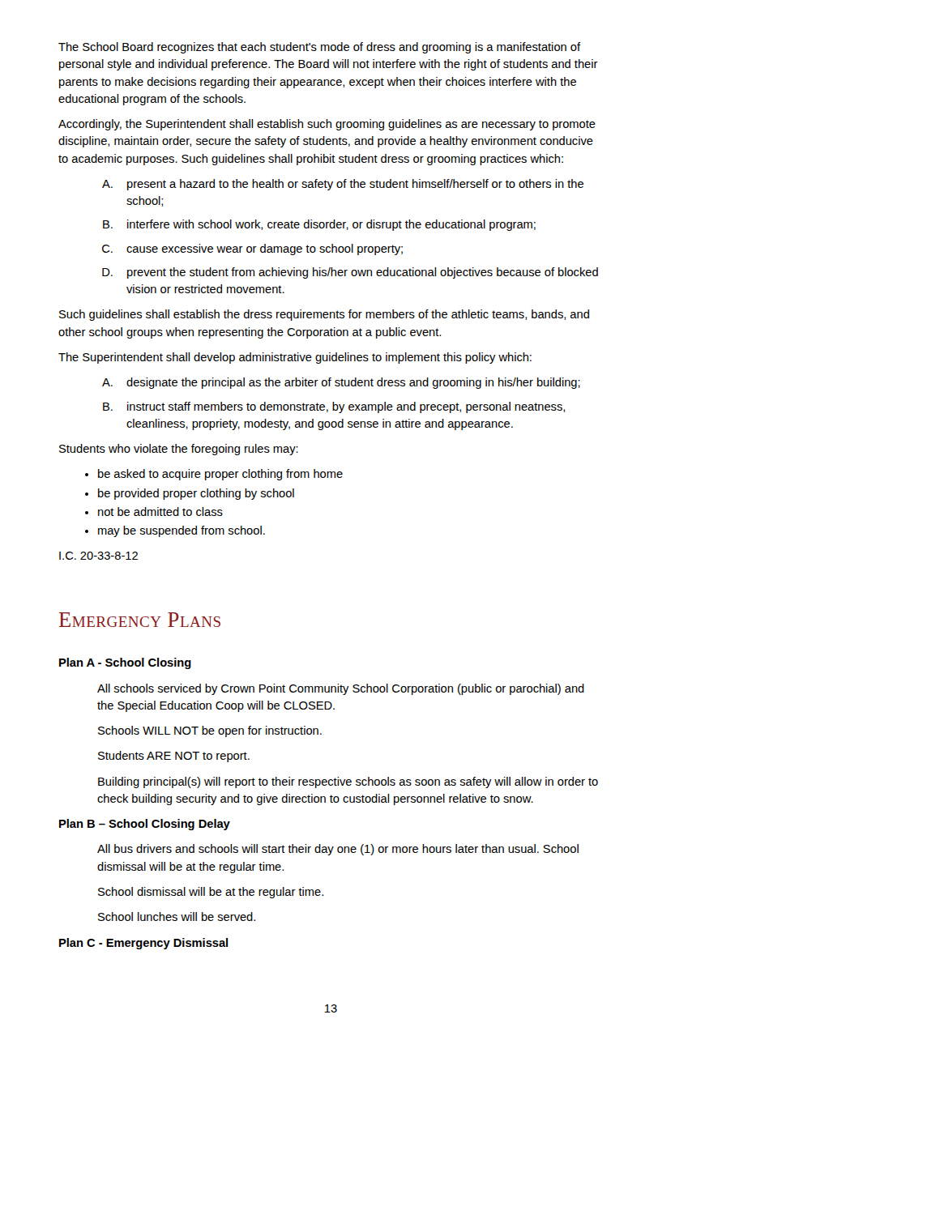The School Board recognizes that each student's mode of dress and grooming is a manifestation of personal style and individual preference. The Board will not interfere with the right of students and their parents to make decisions regarding their appearance, except when their choices interfere with the educational program of the schools.
Accordingly, the Superintendent shall establish such grooming guidelines as are necessary to promote discipline, maintain order, secure the safety of students, and provide a healthy environment conducive to academic purposes. Such guidelines shall prohibit student dress or grooming practices which:
present a hazard to the health or safety of the student himself/herself or to others in the school;
interfere with school work, create disorder, or disrupt the educational program;
cause excessive wear or damage to school property;
prevent the student from achieving his/her own educational objectives because of blocked vision or restricted movement.
Such guidelines shall establish the dress requirements for members of the athletic teams, bands, and other school groups when representing the Corporation at a public event.
The Superintendent shall develop administrative guidelines to implement this policy which:
designate the principal as the arbiter of student dress and grooming in his/her building;
instruct staff members to demonstrate, by example and precept, personal neatness, cleanliness, propriety, modesty, and good sense in attire and appearance.
Students who violate the foregoing rules may:
be asked to acquire proper clothing from home
be provided proper clothing by school
not be admitted to class
may be suspended from school.
I.C. 20-33-8-12
Emergency Plans
Plan A - School Closing
All schools serviced by Crown Point Community School Corporation (public or parochial) and the Special Education Coop will be CLOSED.
Schools WILL NOT be open for instruction.
Students ARE NOT to report.
Building principal(s) will report to their respective schools as soon as safety will allow in order to check building security and to give direction to custodial personnel relative to snow.
Plan B – School Closing Delay
All bus drivers and schools will start their day one (1) or more hours later than usual. School dismissal will be at the regular time.
School dismissal will be at the regular time.
School lunches will be served.
Plan C - Emergency Dismissal
13